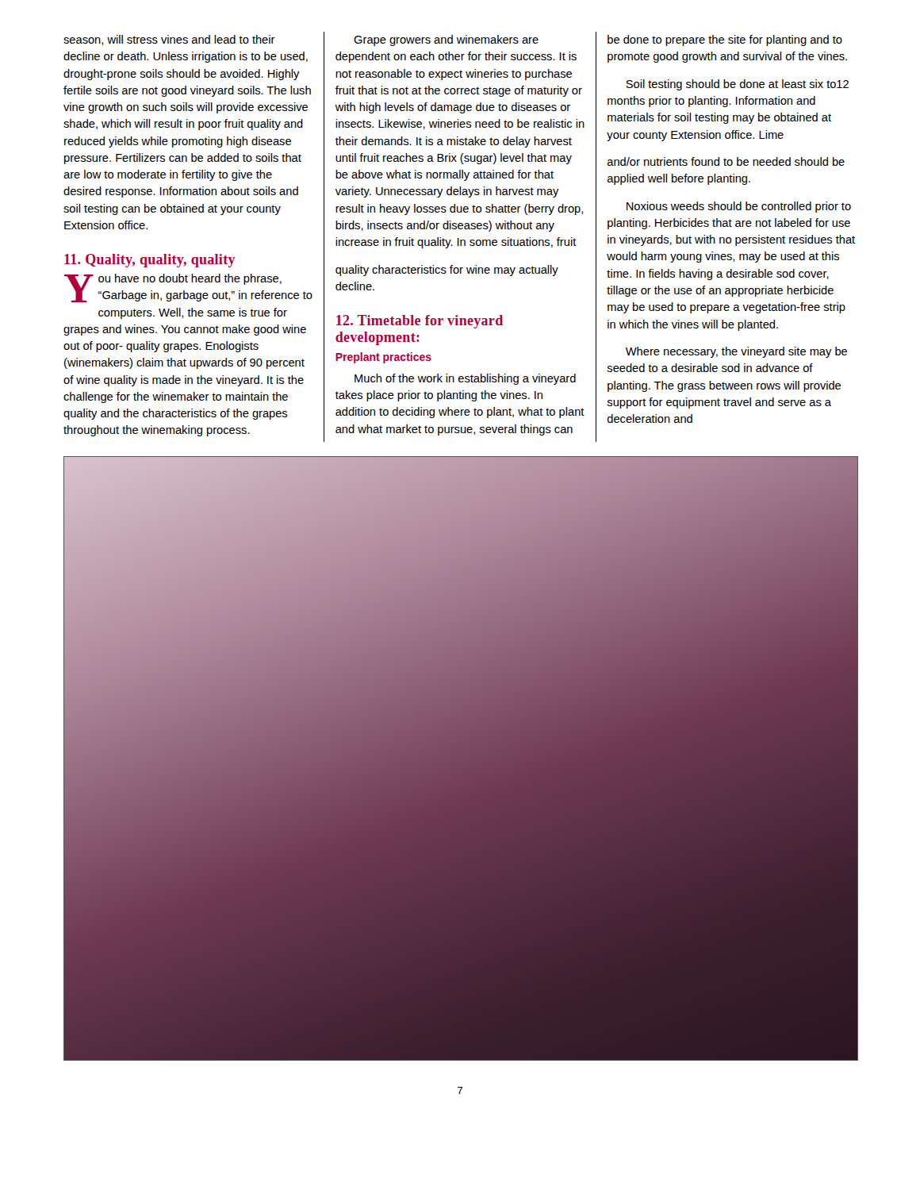season, will stress vines and lead to their decline or death. Unless irrigation is to be used, drought-prone soils should be avoided. Highly fertile soils are not good vineyard soils. The lush vine growth on such soils will provide excessive shade, which will result in poor fruit quality and reduced yields while promoting high disease pressure. Fertilizers can be added to soils that are low to moderate in fertility to give the desired response. Information about soils and soil testing can be obtained at your county Extension office.
11. Quality, quality, quality
You have no doubt heard the phrase, “Garbage in, garbage out,” in reference to computers. Well, the same is true for grapes and wines. You cannot make good wine out of poor- quality grapes. Enologists (winemakers) claim that upwards of 90 percent of wine quality is made in the vineyard. It is the challenge for the winemaker to maintain the quality and the characteristics of the grapes throughout the winemaking process.
Grape growers and winemakers are dependent on each other for their success. It is not reasonable to expect wineries to purchase fruit that is not at the correct stage of maturity or with high levels of damage due to diseases or insects. Likewise, wineries need to be realistic in their demands. It is a mistake to delay harvest until fruit reaches a Brix (sugar) level that may be above what is normally attained for that variety. Unnecessary delays in harvest may result in heavy losses due to shatter (berry drop, birds, insects and/or diseases) without any increase in fruit quality. In some situations, fruit
quality characteristics for wine may actually decline.
12. Timetable for vineyard development:
Preplant practices
Much of the work in establishing a vineyard takes place prior to planting the vines. In addition to deciding where to plant, what to plant and what market to pursue, several things can be done to prepare the site for planting and to promote good growth and survival of the vines.
Soil testing should be done at least six to12 months prior to planting. Information and materials for soil testing may be obtained at your county Extension office. Lime
and/or nutrients found to be needed should be applied well before planting.
Noxious weeds should be controlled prior to planting. Herbicides that are not labeled for use in vineyards, but with no persistent residues that would harm young vines, may be used at this time. In fields having a desirable sod cover, tillage or the use of an appropriate herbicide may be used to prepare a vegetation-free strip in which the vines will be planted.
Where necessary, the vineyard site may be seeded to a desirable sod in advance of planting. The grass between rows will provide support for equipment travel and serve as a deceleration and
7